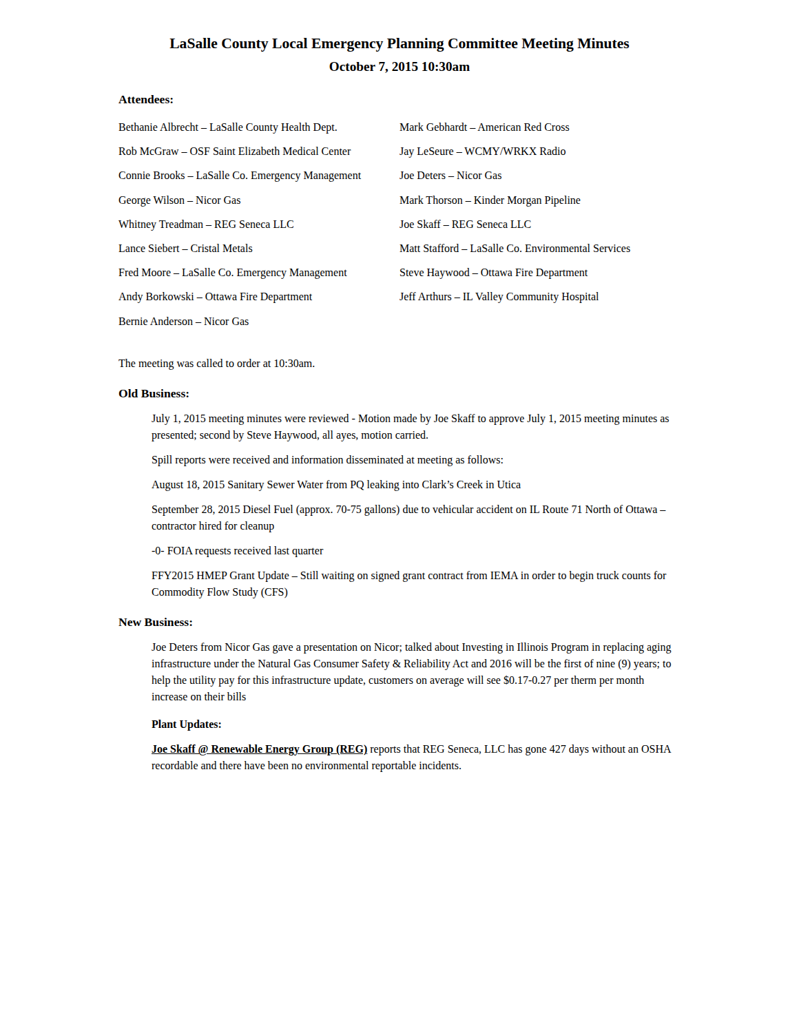LaSalle County Local Emergency Planning Committee Meeting Minutes
October 7, 2015 10:30am
Attendees:
| Bethanie Albrecht – LaSalle County Health Dept. | Mark Gebhardt – American Red Cross |
| Rob McGraw – OSF Saint Elizabeth Medical Center | Jay LeSeure – WCMY/WRKX Radio |
| Connie Brooks – LaSalle Co. Emergency Management | Joe Deters – Nicor Gas |
| George Wilson – Nicor Gas | Mark Thorson – Kinder Morgan Pipeline |
| Whitney Treadman – REG Seneca LLC | Joe Skaff – REG Seneca LLC |
| Lance Siebert – Cristal Metals | Matt Stafford – LaSalle Co. Environmental Services |
| Fred Moore – LaSalle Co. Emergency Management | Steve Haywood – Ottawa Fire Department |
| Andy Borkowski – Ottawa Fire Department | Jeff Arthurs – IL Valley Community Hospital |
| Bernie Anderson – Nicor Gas | |
The meeting was called to order at 10:30am.
Old Business:
July 1, 2015 meeting minutes were reviewed - Motion made by Joe Skaff to approve July 1, 2015 meeting minutes as presented; second by Steve Haywood, all ayes, motion carried.
Spill reports were received and information disseminated at meeting as follows:
August 18, 2015 Sanitary Sewer Water from PQ leaking into Clark’s Creek in Utica
September 28, 2015 Diesel Fuel (approx. 70-75 gallons) due to vehicular accident on IL Route 71 North of Ottawa – contractor hired for cleanup
-0- FOIA requests received last quarter
FFY2015 HMEP Grant Update – Still waiting on signed grant contract from IEMA in order to begin truck counts for Commodity Flow Study (CFS)
New Business:
Joe Deters from Nicor Gas gave a presentation on Nicor; talked about Investing in Illinois Program in replacing aging infrastructure under the Natural Gas Consumer Safety & Reliability Act and 2016 will be the first of nine (9) years; to help the utility pay for this infrastructure update, customers on average will see $0.17-0.27 per therm per month increase on their bills
Plant Updates:
Joe Skaff @ Renewable Energy Group (REG) reports that REG Seneca, LLC has gone 427 days without an OSHA recordable and there have been no environmental reportable incidents.